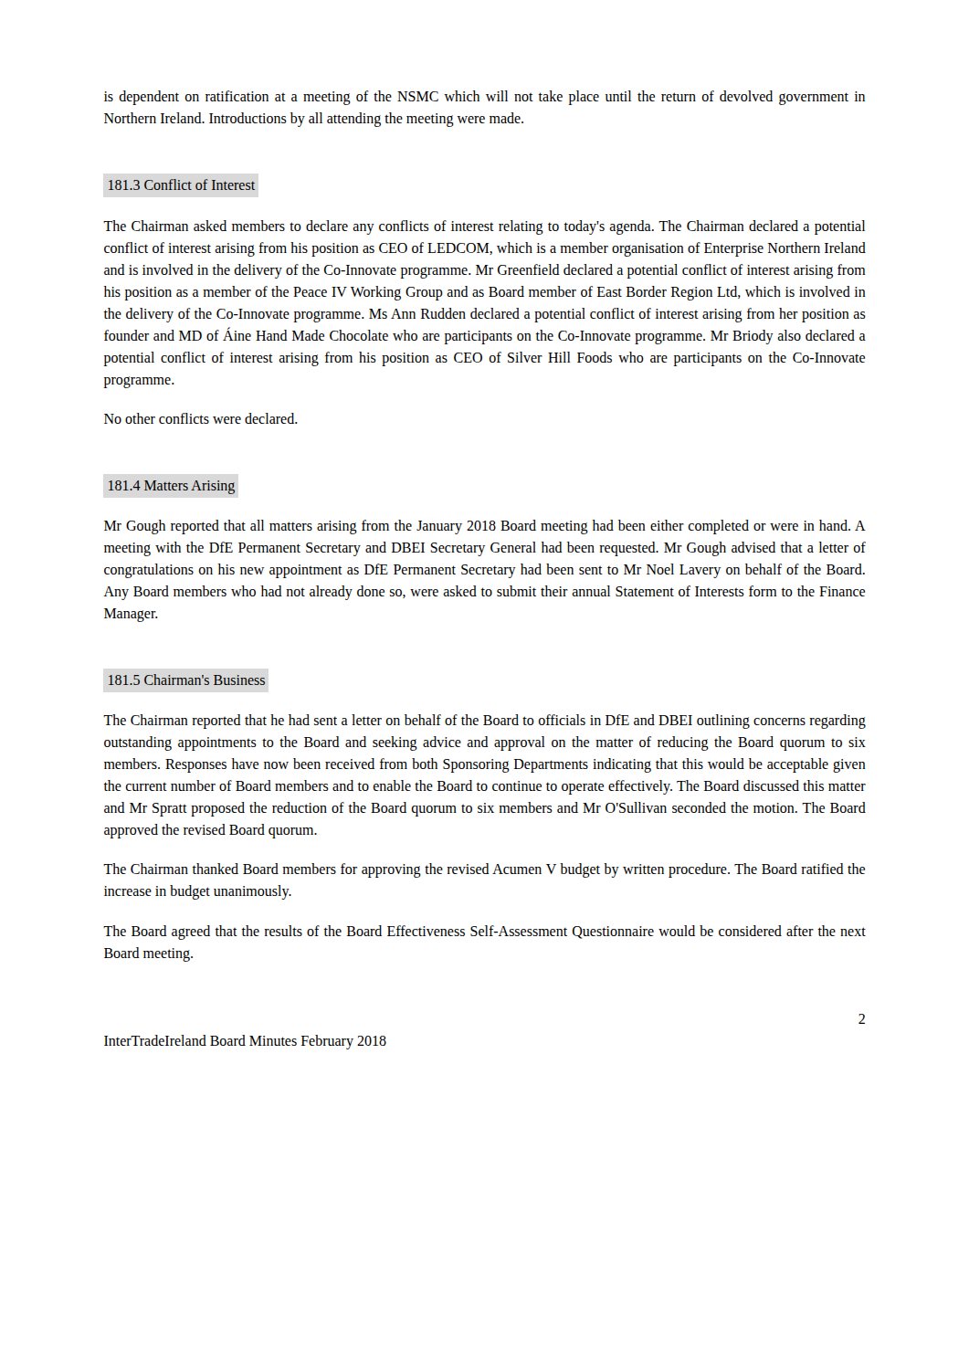is dependent on ratification at a meeting of the NSMC which will not take place until the return of devolved government in Northern Ireland. Introductions by all attending the meeting were made.
181.3 Conflict of Interest
The Chairman asked members to declare any conflicts of interest relating to today's agenda. The Chairman declared a potential conflict of interest arising from his position as CEO of LEDCOM, which is a member organisation of Enterprise Northern Ireland and is involved in the delivery of the Co-Innovate programme. Mr Greenfield declared a potential conflict of interest arising from his position as a member of the Peace IV Working Group and as Board member of East Border Region Ltd, which is involved in the delivery of the Co-Innovate programme. Ms Ann Rudden declared a potential conflict of interest arising from her position as founder and MD of Áine Hand Made Chocolate who are participants on the Co-Innovate programme. Mr Briody also declared a potential conflict of interest arising from his position as CEO of Silver Hill Foods who are participants on the Co-Innovate programme.
No other conflicts were declared.
181.4 Matters Arising
Mr Gough reported that all matters arising from the January 2018 Board meeting had been either completed or were in hand. A meeting with the DfE Permanent Secretary and DBEI Secretary General had been requested. Mr Gough advised that a letter of congratulations on his new appointment as DfE Permanent Secretary had been sent to Mr Noel Lavery on behalf of the Board. Any Board members who had not already done so, were asked to submit their annual Statement of Interests form to the Finance Manager.
181.5 Chairman's Business
The Chairman reported that he had sent a letter on behalf of the Board to officials in DfE and DBEI outlining concerns regarding outstanding appointments to the Board and seeking advice and approval on the matter of reducing the Board quorum to six members. Responses have now been received from both Sponsoring Departments indicating that this would be acceptable given the current number of Board members and to enable the Board to continue to operate effectively. The Board discussed this matter and Mr Spratt proposed the reduction of the Board quorum to six members and Mr O'Sullivan seconded the motion. The Board approved the revised Board quorum.
The Chairman thanked Board members for approving the revised Acumen V budget by written procedure. The Board ratified the increase in budget unanimously.
The Board agreed that the results of the Board Effectiveness Self-Assessment Questionnaire would be considered after the next Board meeting.
2
InterTradeIreland Board Minutes February 2018